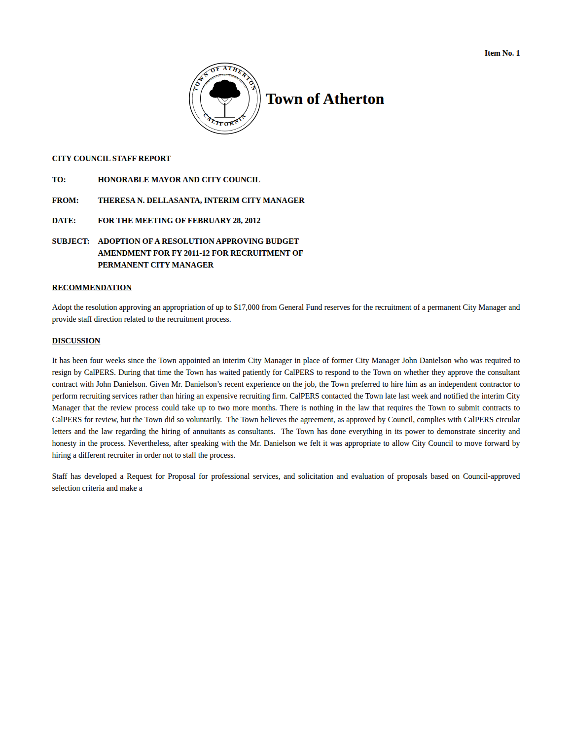Item No. 1
TOWN OF ATHERTON CALIFORNIA INCORPORATED SEPTEMBER 12, 1923
Town of Atherton
CITY COUNCIL STAFF REPORT
| TO: | HONORABLE MAYOR AND CITY COUNCIL |
| FROM: | THERESA N. DELLASANTA, INTERIM CITY MANAGER |
| DATE: | FOR THE MEETING OF FEBRUARY 28, 2012 |
| SUBJECT: | ADOPTION OF A RESOLUTION APPROVING BUDGET AMENDMENT FOR FY 2011-12 FOR RECRUITMENT OF PERMANENT CITY MANAGER |
RECOMMENDATION
Adopt the resolution approving an appropriation of up to $17,000 from General Fund reserves for the recruitment of a permanent City Manager and provide staff direction related to the recruitment process.
DISCUSSION
It has been four weeks since the Town appointed an interim City Manager in place of former City Manager John Danielson who was required to resign by CalPERS. During that time the Town has waited patiently for CalPERS to respond to the Town on whether they approve the consultant contract with John Danielson. Given Mr. Danielson’s recent experience on the job, the Town preferred to hire him as an independent contractor to perform recruiting services rather than hiring an expensive recruiting firm. CalPERS contacted the Town late last week and notified the interim City Manager that the review process could take up to two more months. There is nothing in the law that requires the Town to submit contracts to CalPERS for review, but the Town did so voluntarily. The Town believes the agreement, as approved by Council, complies with CalPERS circular letters and the law regarding the hiring of annuitants as consultants. The Town has done everything in its power to demonstrate sincerity and honesty in the process. Nevertheless, after speaking with the Mr. Danielson we felt it was appropriate to allow City Council to move forward by hiring a different recruiter in order not to stall the process.
Staff has developed a Request for Proposal for professional services, and solicitation and evaluation of proposals based on Council-approved selection criteria and make a